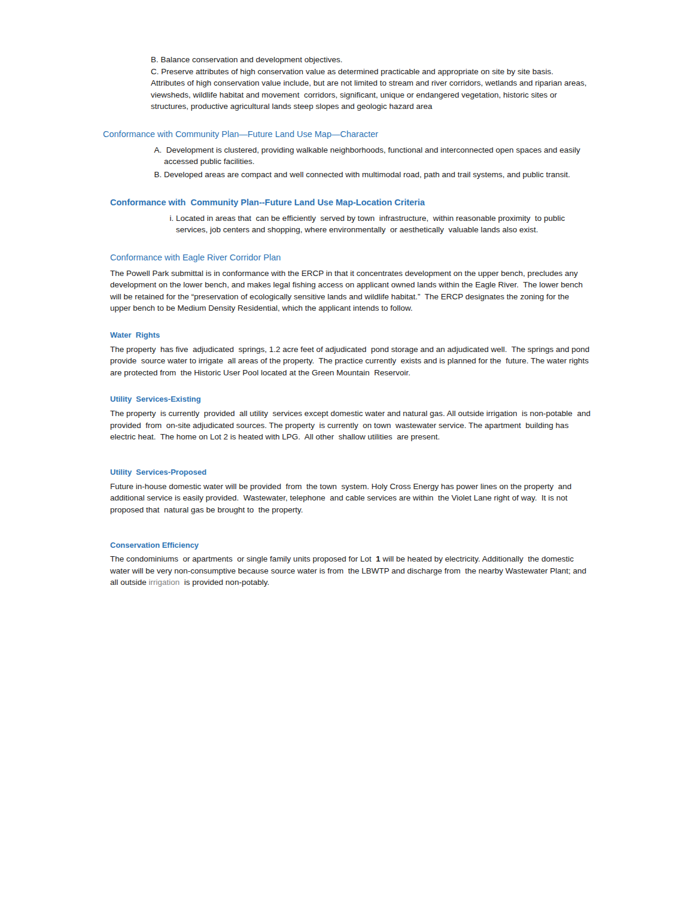B. Balance conservation and development objectives.
C. Preserve attributes of high conservation value as determined practicable and appropriate on site by site basis. Attributes of high conservation value include, but are not limited to stream and river corridors, wetlands and riparian areas, viewsheds, wildlife habitat and movement corridors, significant, unique or endangered vegetation, historic sites or structures, productive agricultural lands steep slopes and geologic hazard area
Conformance with Community Plan—Future Land Use Map—Character
Development is clustered, providing walkable neighborhoods, functional and interconnected open spaces and easily accessed public facilities.
Developed areas are compact and well connected with multimodal road, path and trail systems, and public transit.
Conformance with Community Plan--Future Land Use Map-Location Criteria
Located in areas that can be efficiently served by town infrastructure, within reasonable proximity to public services, job centers and shopping, where environmentally or aesthetically valuable lands also exist.
Conformance with Eagle River Corridor Plan
The Powell Park submittal is in conformance with the ERCP in that it concentrates development on the upper bench, precludes any development on the lower bench, and makes legal fishing access on applicant owned lands within the Eagle River. The lower bench will be retained for the “preservation of ecologically sensitive lands and wildlife habitat.” The ERCP designates the zoning for the upper bench to be Medium Density Residential, which the applicant intends to follow.
Water Rights
The property has five adjudicated springs, 1.2 acre feet of adjudicated pond storage and an adjudicated well. The springs and pond provide source water to irrigate all areas of the property. The practice currently exists and is planned for the future. The water rights are protected from the Historic User Pool located at the Green Mountain Reservoir.
Utility Services-Existing
The property is currently provided all utility services except domestic water and natural gas. All outside irrigation is non-potable and provided from on-site adjudicated sources. The property is currently on town wastewater service. The apartment building has electric heat. The home on Lot 2 is heated with LPG. All other shallow utilities are present.
Utility Services-Proposed
Future in-house domestic water will be provided from the town system. Holy Cross Energy has power lines on the property and additional service is easily provided. Wastewater, telephone and cable services are within the Violet Lane right of way. It is not proposed that natural gas be brought to the property.
Conservation Efficiency
The condominiums or apartments or single family units proposed for Lot 1 will be heated by electricity. Additionally the domestic water will be very non-consumptive because source water is from the LBWTP and discharge from the nearby Wastewater Plant; and all outside irrigation is provided non-potably.